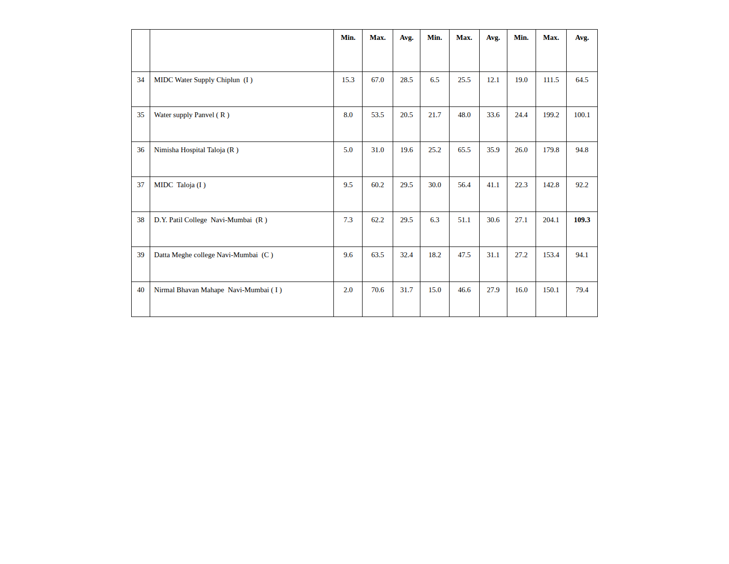| | | Min. | Max. | Avg. | Min. | Max. | Avg. | Min. | Max. | Avg. |
| --- | --- | --- | --- | --- | --- | --- | --- | --- | --- | --- |
| 34 | MIDC Water Supply Chiplun (I ) | 15.3 | 67.0 | 28.5 | 6.5 | 25.5 | 12.1 | 19.0 | 111.5 | 64.5 |
| 35 | Water supply Panvel ( R ) | 8.0 | 53.5 | 20.5 | 21.7 | 48.0 | 33.6 | 24.4 | 199.2 | 100.1 |
| 36 | Nimisha Hospital Taloja (R ) | 5.0 | 31.0 | 19.6 | 25.2 | 65.5 | 35.9 | 26.0 | 179.8 | 94.8 |
| 37 | MIDC Taloja (I ) | 9.5 | 60.2 | 29.5 | 30.0 | 56.4 | 41.1 | 22.3 | 142.8 | 92.2 |
| 38 | D.Y. Patil College Navi-Mumbai (R ) | 7.3 | 62.2 | 29.5 | 6.3 | 51.1 | 30.6 | 27.1 | 204.1 | 109.3 |
| 39 | Datta Meghe college Navi-Mumbai (C ) | 9.6 | 63.5 | 32.4 | 18.2 | 47.5 | 31.1 | 27.2 | 153.4 | 94.1 |
| 40 | Nirmal Bhavan Mahape Navi-Mumbai ( I ) | 2.0 | 70.6 | 31.7 | 15.0 | 46.6 | 27.9 | 16.0 | 150.1 | 79.4 |